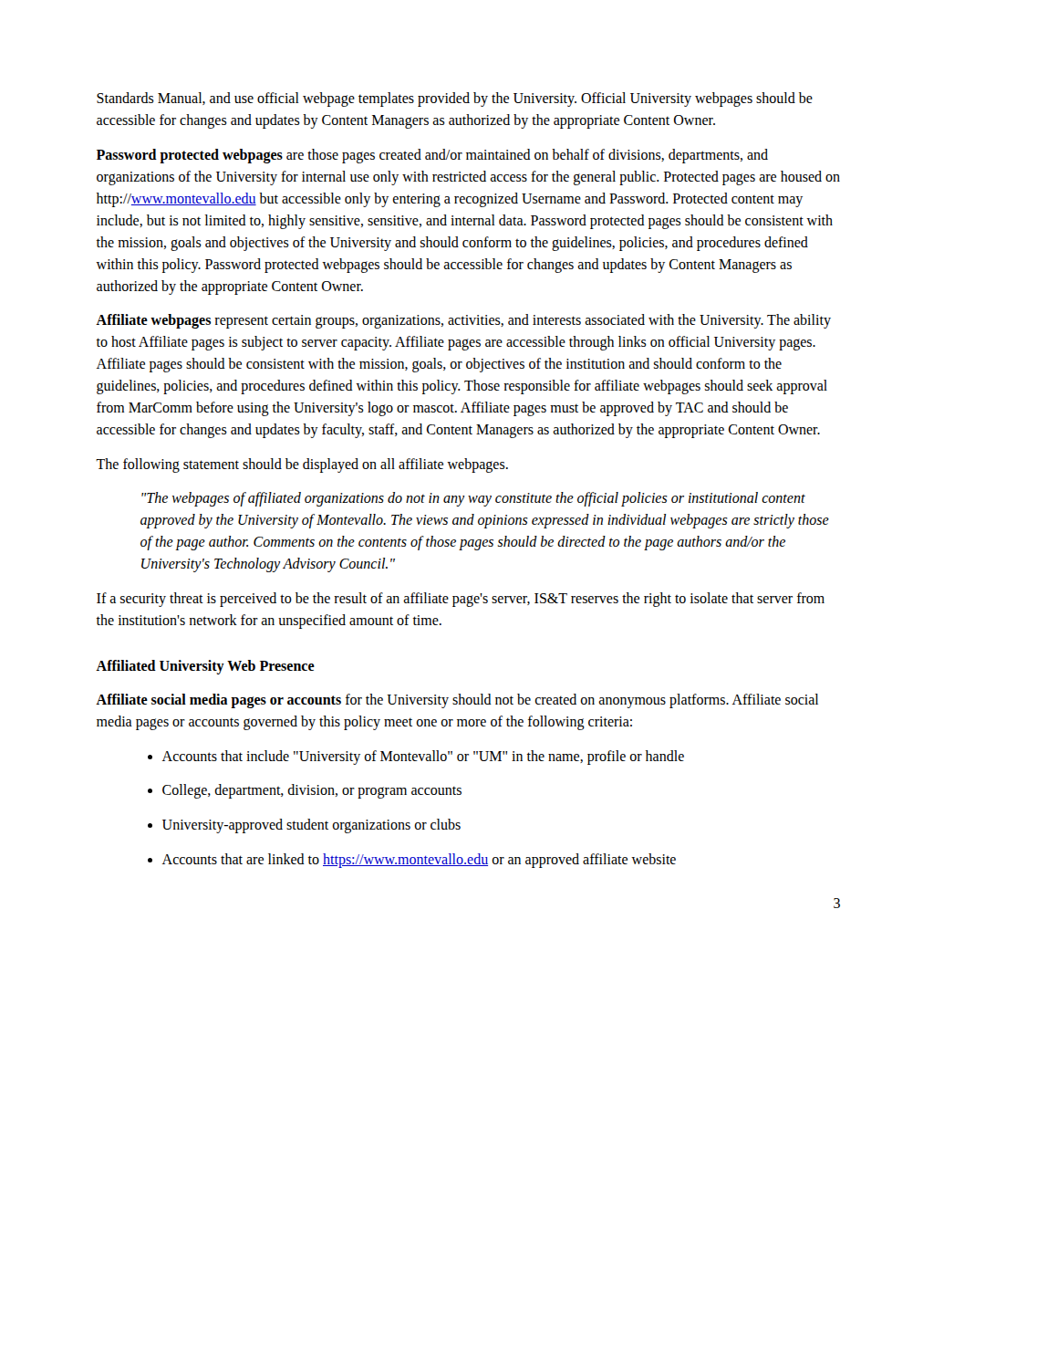Standards Manual, and use official webpage templates provided by the University. Official University webpages should be accessible for changes and updates by Content Managers as authorized by the appropriate Content Owner.
Password protected webpages are those pages created and/or maintained on behalf of divisions, departments, and organizations of the University for internal use only with restricted access for the general public. Protected pages are housed on http://www.montevallo.edu but accessible only by entering a recognized Username and Password. Protected content may include, but is not limited to, highly sensitive, sensitive, and internal data. Password protected pages should be consistent with the mission, goals and objectives of the University and should conform to the guidelines, policies, and procedures defined within this policy. Password protected webpages should be accessible for changes and updates by Content Managers as authorized by the appropriate Content Owner.
Affiliate webpages represent certain groups, organizations, activities, and interests associated with the University. The ability to host Affiliate pages is subject to server capacity. Affiliate pages are accessible through links on official University pages. Affiliate pages should be consistent with the mission, goals, or objectives of the institution and should conform to the guidelines, policies, and procedures defined within this policy. Those responsible for affiliate webpages should seek approval from MarComm before using the University's logo or mascot. Affiliate pages must be approved by TAC and should be accessible for changes and updates by faculty, staff, and Content Managers as authorized by the appropriate Content Owner.
The following statement should be displayed on all affiliate webpages.
"The webpages of affiliated organizations do not in any way constitute the official policies or institutional content approved by the University of Montevallo. The views and opinions expressed in individual webpages are strictly those of the page author. Comments on the contents of those pages should be directed to the page authors and/or the University's Technology Advisory Council."
If a security threat is perceived to be the result of an affiliate page's server, IS&T reserves the right to isolate that server from the institution's network for an unspecified amount of time.
Affiliated University Web Presence
Affiliate social media pages or accounts for the University should not be created on anonymous platforms. Affiliate social media pages or accounts governed by this policy meet one or more of the following criteria:
Accounts that include "University of Montevallo" or "UM" in the name, profile or handle
College, department, division, or program accounts
University-approved student organizations or clubs
Accounts that are linked to https://www.montevallo.edu or an approved affiliate website
3